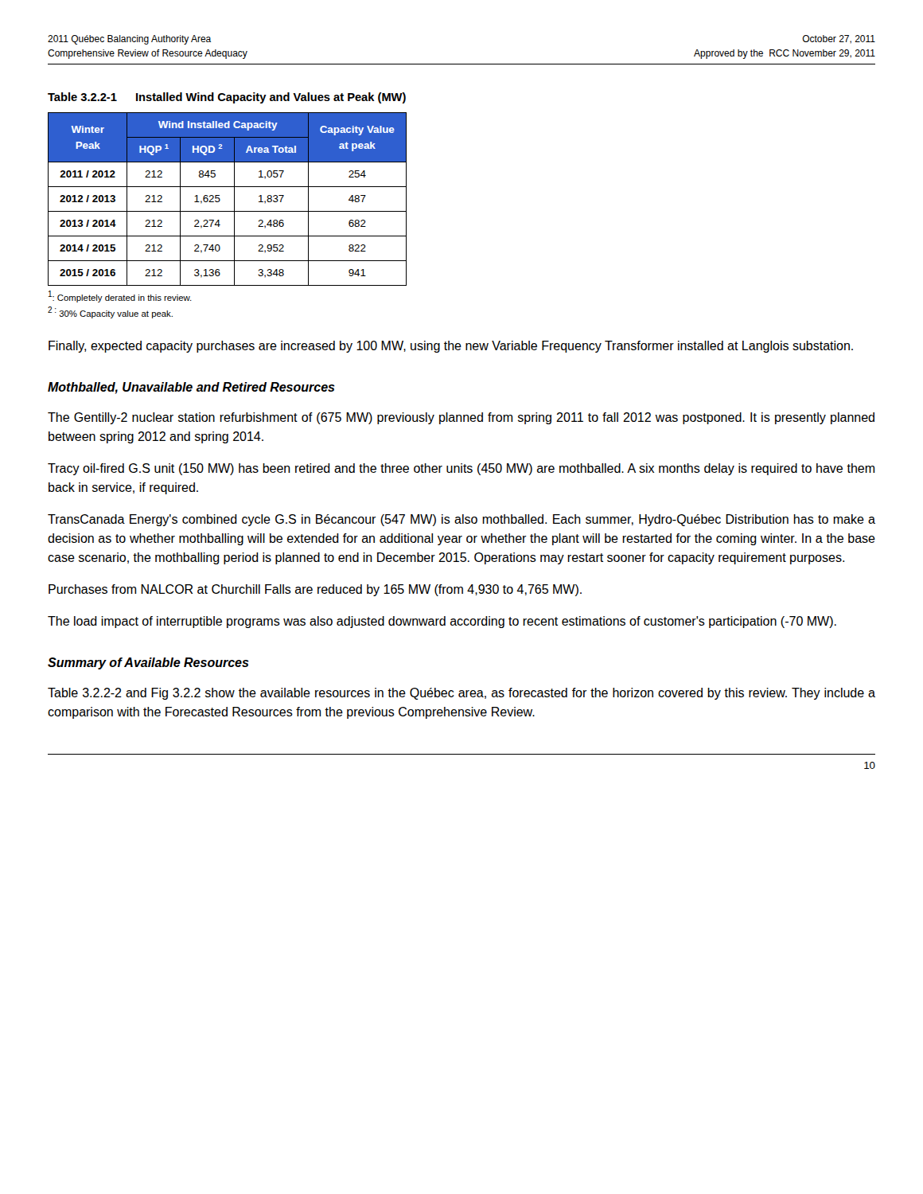2011 Québec Balancing Authority Area
Comprehensive Review of Resource Adequacy
October 27, 2011
Approved by the RCC November 29, 2011
Table 3.2.2-1 Installed Wind Capacity and Values at Peak (MW)
| Winter Peak | Wind Installed Capacity | Capacity Value at peak |
| --- | --- | --- |
| HQP 1 | HQD 2 | Area Total |
| 2011 / 2012 | 212 | 845 | 1,057 | 254 |
| 2012 / 2013 | 212 | 1,625 | 1,837 | 487 |
| 2013 / 2014 | 212 | 2,274 | 2,486 | 682 |
| 2014 / 2015 | 212 | 2,740 | 2,952 | 822 |
| 2015 / 2016 | 212 | 3,136 | 3,348 | 941 |
1: Completely derated in this review.
2 : 30% Capacity value at peak.
Finally, expected capacity purchases are increased by 100 MW, using the new Variable Frequency Transformer installed at Langlois substation.
Mothballed, Unavailable and Retired Resources
The Gentilly-2 nuclear station refurbishment of (675 MW) previously planned from spring 2011 to fall 2012 was postponed. It is presently planned between spring 2012 and spring 2014.
Tracy oil-fired G.S unit (150 MW) has been retired and the three other units (450 MW) are mothballed. A six months delay is required to have them back in service, if required.
TransCanada Energy's combined cycle G.S in Bécancour (547 MW) is also mothballed. Each summer, Hydro-Québec Distribution has to make a decision as to whether mothballing will be extended for an additional year or whether the plant will be restarted for the coming winter. In a the base case scenario, the mothballing period is planned to end in December 2015. Operations may restart sooner for capacity requirement purposes.
Purchases from NALCOR at Churchill Falls are reduced by 165 MW (from 4,930 to 4,765 MW).
The load impact of interruptible programs was also adjusted downward according to recent estimations of customer's participation (-70 MW).
Summary of Available Resources
Table 3.2.2-2 and Fig 3.2.2 show the available resources in the Québec area, as forecasted for the horizon covered by this review. They include a comparison with the Forecasted Resources from the previous Comprehensive Review.
10